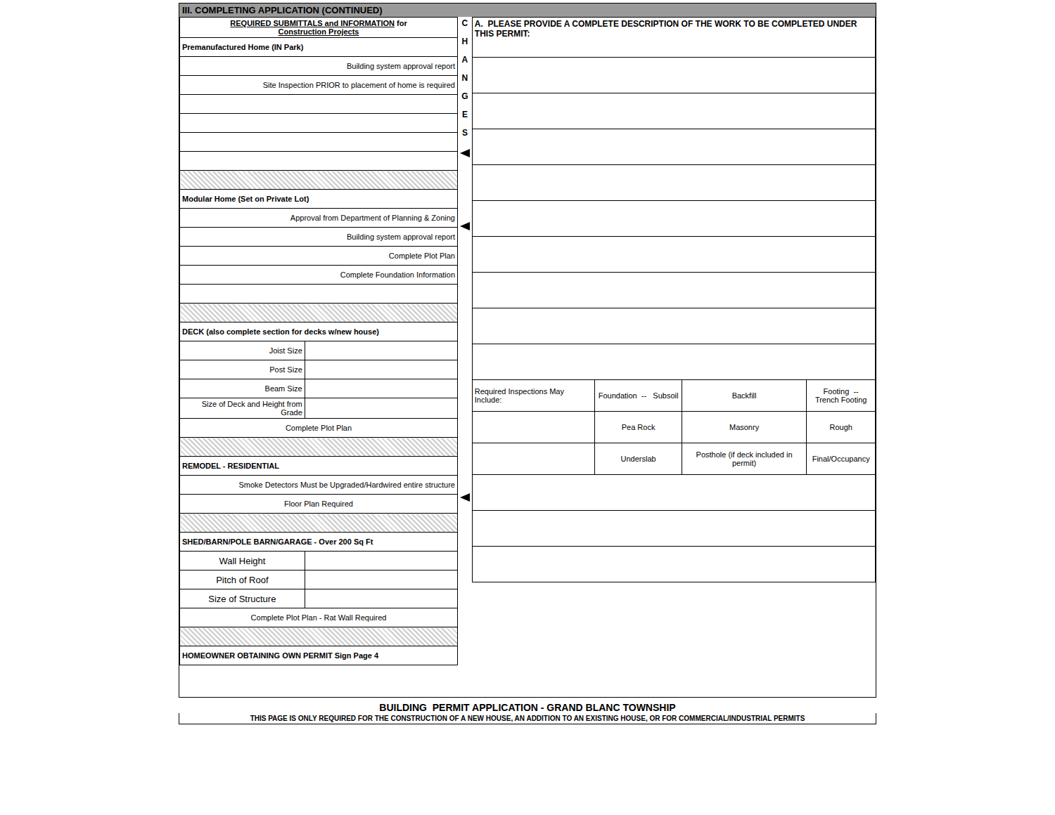III. COMPLETING APPLICATION (CONTINUED)
| / REQUIRED SUBMITTALS and INFORMATION for Construction Projects / / Premanufactured Home (IN Park) / / Building system approval report / / Site Inspection PRIOR to placement of home is required / / Modular Home (Set on Private Lot) / / Approval from Department of Planning & Zoning / / Building system approval report / / Complete Plot Plan / / Complete Foundation Information / / DECK (also complete section for decks w/new house) / / Joist Size / / / Post Size / / / Beam Size / / / Size of Deck and Height from Grade / / / Complete Plot Plan / / REMODEL - RESIDENTIAL / / Smoke Detectors Must be Upgraded/Hardwired entire structure / / Floor Plan Required / / SHED/BARN/POLE BARN/GARAGE - Over 200 Sq Ft / / Wall Height / / / Pitch of Roof / / / Size of Structure / / / Complete Plot Plan - Rat Wall Required / / HOMEOWNER OBTAINING OWN PERMIT Sign Page 4 / | / C / / H / / A / / N / / G / / E / / S / | / A. PLEASE PROVIDE A COMPLETE DESCRIPTION OF THE WORK TO BE COMPLETED UNDER THIS PERMIT: / / Required Inspections May Include: / Foundation -- Subsoil / Backfill / Footing -- Trench Footing / / / Pea Rock / Masonry / Rough / / / Underslab / Posthole (if deck included in permit) / Final/Occupancy / |
BUILDING PERMIT APPLICATION - GRAND BLANC TOWNSHIP
THIS PAGE IS ONLY REQUIRED FOR THE CONSTRUCTION OF A NEW HOUSE, AN ADDITION TO AN EXISTING HOUSE, OR FOR COMMERCIAL/INDUSTRIAL PERMITS